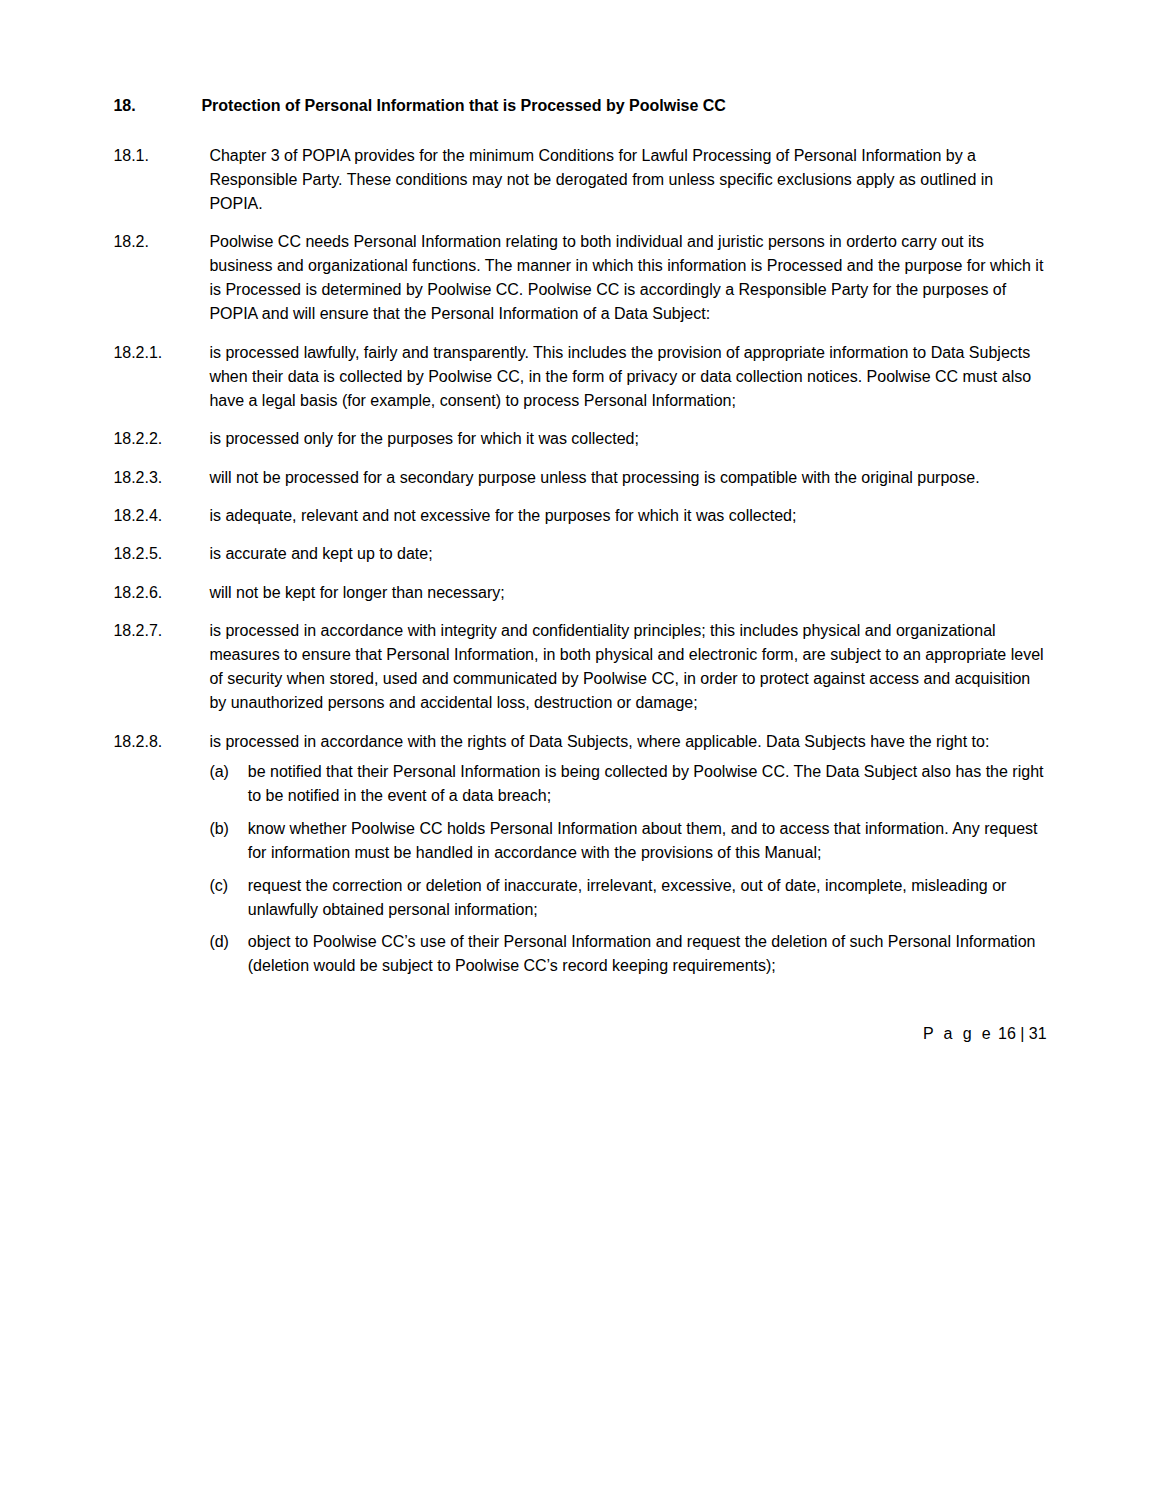18. Protection of Personal Information that is Processed by Poolwise CC
18.1.
Chapter 3 of POPIA provides for the minimum Conditions for Lawful Processing of Personal Information by a Responsible Party. These conditions may not be derogated from unless specific exclusions apply as outlined in POPIA.
18.2.
Poolwise CC needs Personal Information relating to both individual and juristic persons in orderto carry out its business and organizational functions. The manner in which this information is Processed and the purpose for which it is Processed is determined by Poolwise CC. Poolwise CC is accordingly a Responsible Party for the purposes of POPIA and will ensure that the Personal Information of a Data Subject:
18.2.1.
is processed lawfully, fairly and transparently. This includes the provision of appropriate information to Data Subjects when their data is collected by Poolwise CC, in the form of privacy or data collection notices. Poolwise CC must also have a legal basis (for example, consent) to process Personal Information;
18.2.2.
is processed only for the purposes for which it was collected;
18.2.3.
will not be processed for a secondary purpose unless that processing is compatible with the original purpose.
18.2.4.
is adequate, relevant and not excessive for the purposes for which it was collected;
18.2.5.
is accurate and kept up to date;
18.2.6.
will not be kept for longer than necessary;
18.2.7.
is processed in accordance with integrity and confidentiality principles; this includes physical and organizational measures to ensure that Personal Information, in both physical and electronic form, are subject to an appropriate level of security when stored, used and communicated by Poolwise CC, in order to protect against access and acquisition by unauthorized persons and accidental loss, destruction or damage;
18.2.8.
is processed in accordance with the rights of Data Subjects, where applicable. Data Subjects have the right to:
(a) be notified that their Personal Information is being collected by Poolwise CC. The Data Subject also has the right to be notified in the event of a data breach;
(b) know whether Poolwise CC holds Personal Information about them, and to access that information. Any request for information must be handled in accordance with the provisions of this Manual;
(c) request the correction or deletion of inaccurate, irrelevant, excessive, out of date, incomplete, misleading or unlawfully obtained personal information;
(d) object to Poolwise CC’s use of their Personal Information and request the deletion of such Personal Information (deletion would be subject to Poolwise CC’s record keeping requirements);
P a g e 16 | 31